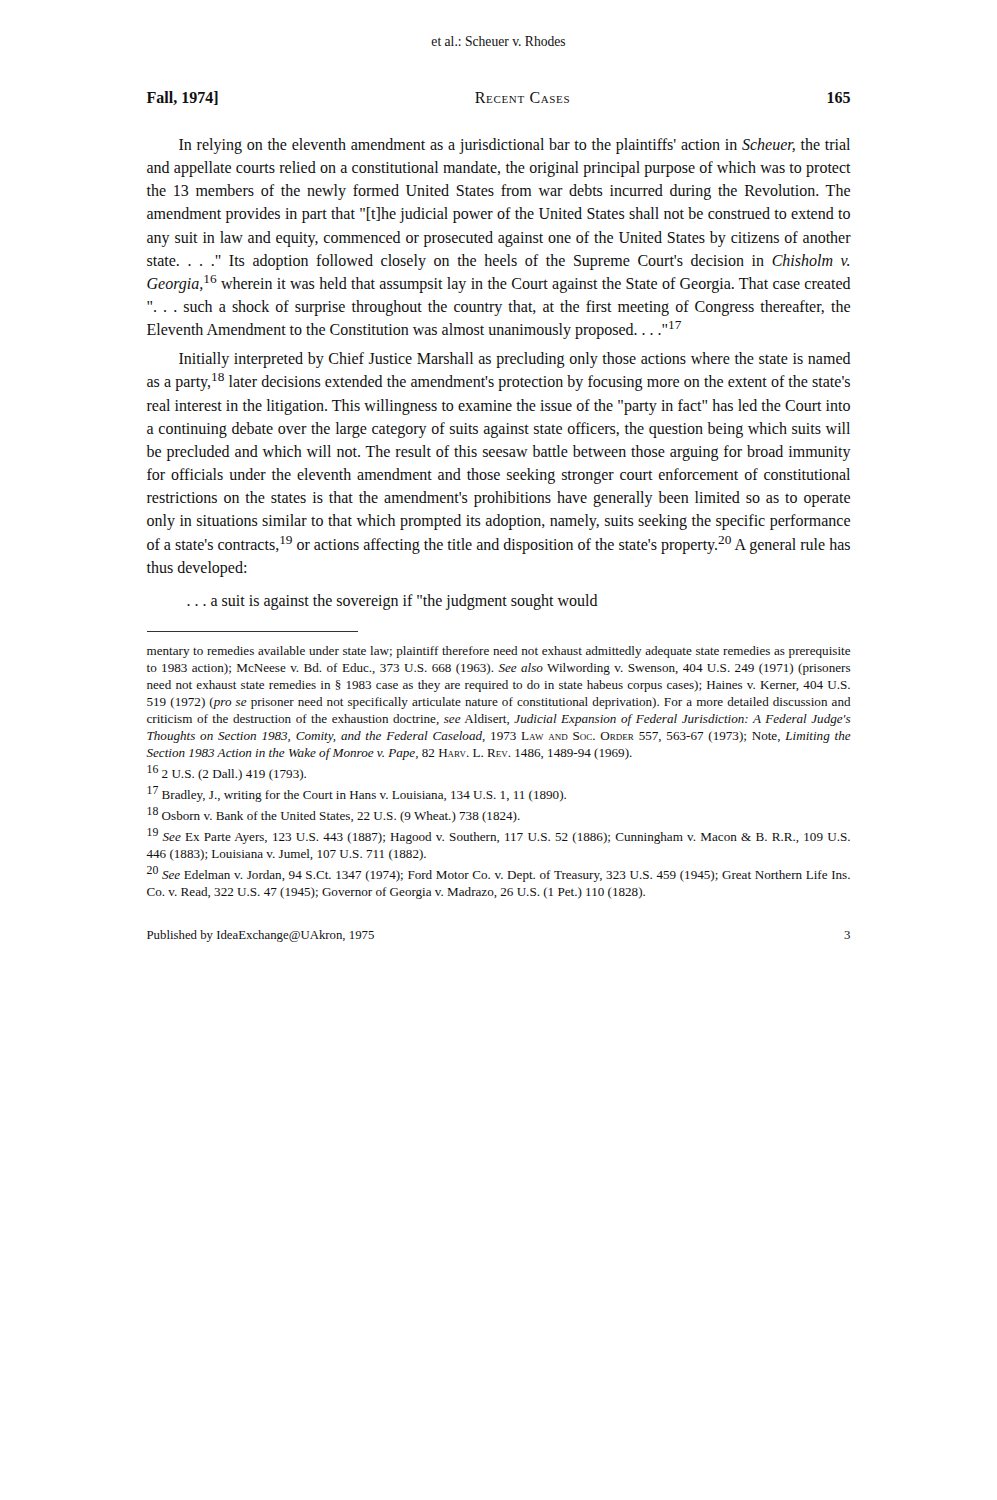et al.: Scheuer v. Rhodes
Fall, 1974] Recent Cases 165
In relying on the eleventh amendment as a jurisdictional bar to the plaintiffs' action in Scheuer, the trial and appellate courts relied on a constitutional mandate, the original principal purpose of which was to protect the 13 members of the newly formed United States from war debts incurred during the Revolution. The amendment provides in part that "[t]he judicial power of the United States shall not be construed to extend to any suit in law and equity, commenced or prosecuted against one of the United States by citizens of another state. . . ." Its adoption followed closely on the heels of the Supreme Court's decision in Chisholm v. Georgia,16 wherein it was held that assumpsit lay in the Court against the State of Georgia. That case created ". . . such a shock of surprise throughout the country that, at the first meeting of Congress thereafter, the Eleventh Amendment to the Constitution was almost unanimously proposed. . . ."17
Initially interpreted by Chief Justice Marshall as precluding only those actions where the state is named as a party,18 later decisions extended the amendment's protection by focusing more on the extent of the state's real interest in the litigation. This willingness to examine the issue of the "party in fact" has led the Court into a continuing debate over the large category of suits against state officers, the question being which suits will be precluded and which will not. The result of this seesaw battle between those arguing for broad immunity for officials under the eleventh amendment and those seeking stronger court enforcement of constitutional restrictions on the states is that the amendment's prohibitions have generally been limited so as to operate only in situations similar to that which prompted its adoption, namely, suits seeking the specific performance of a state's contracts,19 or actions affecting the title and disposition of the state's property.20 A general rule has thus developed:
. . . a suit is against the sovereign if "the judgment sought would
mentary to remedies available under state law; plaintiff therefore need not exhaust admittedly adequate state remedies as prerequisite to 1983 action); McNeese v. Bd. of Educ., 373 U.S. 668 (1963). See also Wilwording v. Swenson, 404 U.S. 249 (1971) (prisoners need not exhaust state remedies in § 1983 case as they are required to do in state habeus corpus cases); Haines v. Kerner, 404 U.S. 519 (1972) (pro se prisoner need not specifically articulate nature of constitutional deprivation). For a more detailed discussion and criticism of the destruction of the exhaustion doctrine, see Aldisert, Judicial Expansion of Federal Jurisdiction: A Federal Judge's Thoughts on Section 1983, Comity, and the Federal Caseload, 1973 Law and Soc. Order 557, 563-67 (1973); Note, Limiting the Section 1983 Action in the Wake of Monroe v. Pape, 82 Harv. L. Rev. 1486, 1489-94 (1969).
16 2 U.S. (2 Dall.) 419 (1793).
17 Bradley, J., writing for the Court in Hans v. Louisiana, 134 U.S. 1, 11 (1890).
18 Osborn v. Bank of the United States, 22 U.S. (9 Wheat.) 738 (1824).
19 See Ex Parte Ayers, 123 U.S. 443 (1887); Hagood v. Southern, 117 U.S. 52 (1886); Cunningham v. Macon & B. R.R., 109 U.S. 446 (1883); Louisiana v. Jumel, 107 U.S. 711 (1882).
20 See Edelman v. Jordan, 94 S.Ct. 1347 (1974); Ford Motor Co. v. Dept. of Treasury, 323 U.S. 459 (1945); Great Northern Life Ins. Co. v. Read, 322 U.S. 47 (1945); Governor of Georgia v. Madrazo, 26 U.S. (1 Pet.) 110 (1828).
Published by IdeaExchange@UAkron, 1975 3